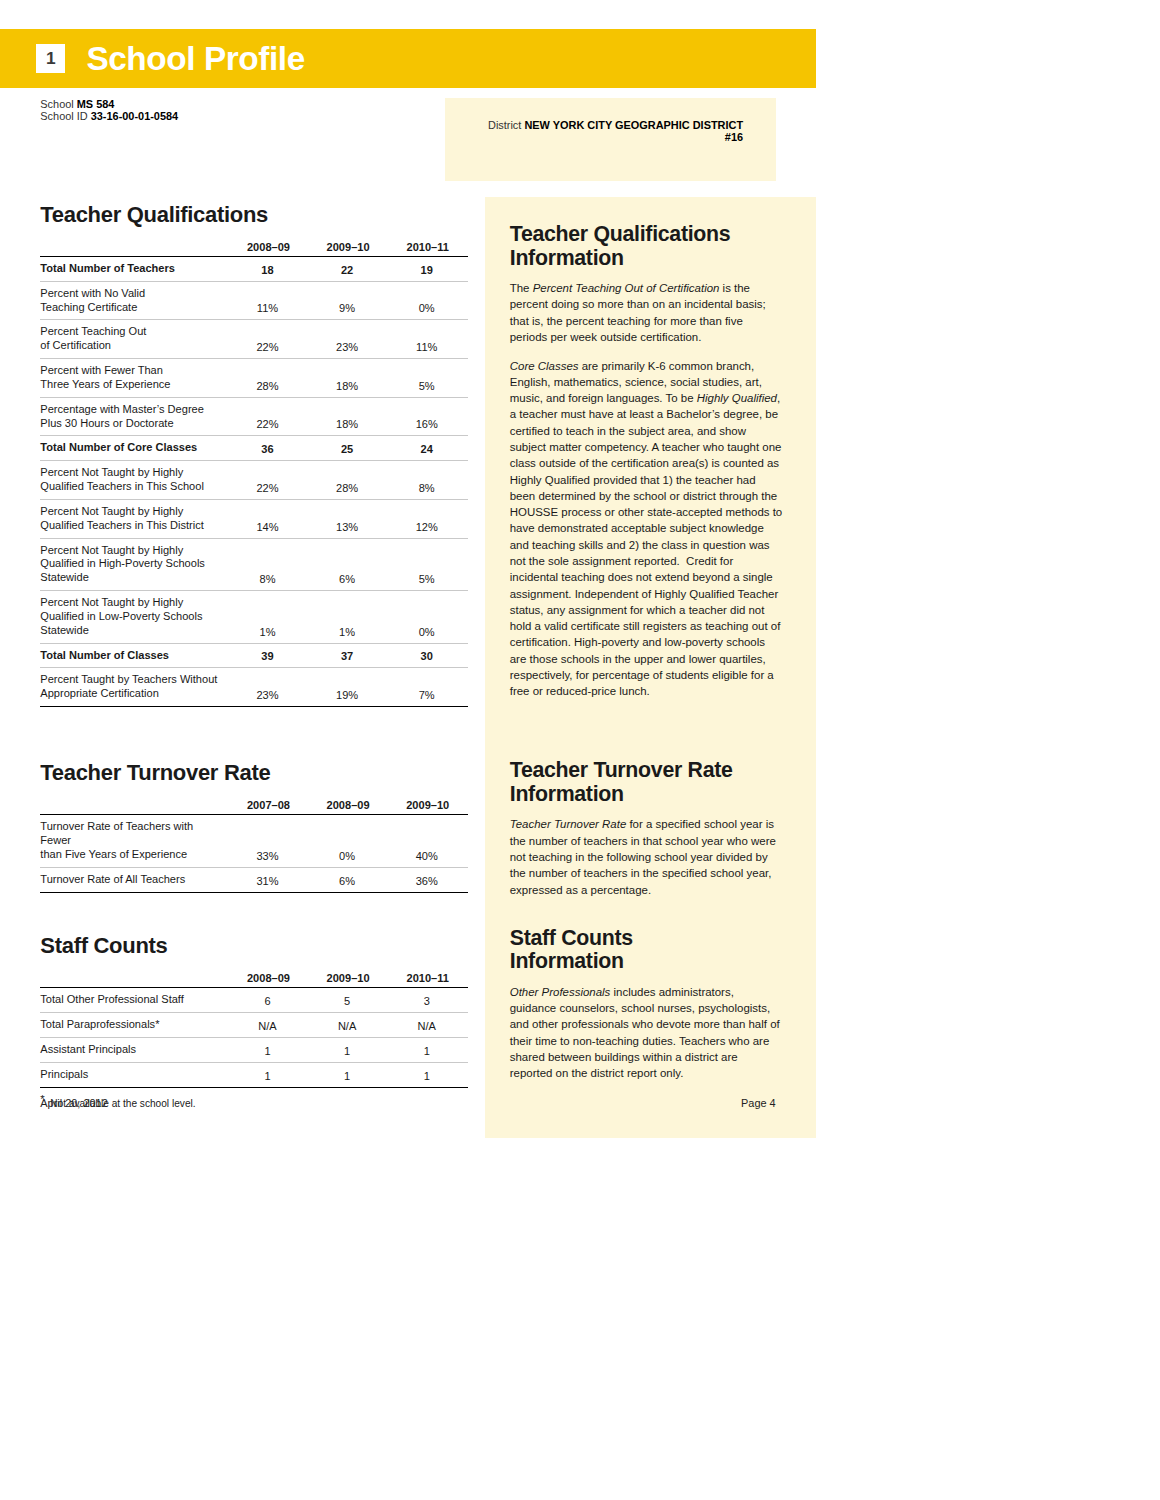1
School Profile
School MS 584
School ID 33-16-00-01-0584
District NEW YORK CITY GEOGRAPHIC DISTRICT #16
Teacher Qualifications
| | 2008–09 | 2009–10 | 2010–11 |
| --- | --- | --- | --- |
| Total Number of Teachers | 18 | 22 | 19 |
| Percent with No Valid Teaching Certificate | 11% | 9% | 0% |
| Percent Teaching Out of Certification | 22% | 23% | 11% |
| Percent with Fewer Than Three Years of Experience | 28% | 18% | 5% |
| Percentage with Master’s Degree Plus 30 Hours or Doctorate | 22% | 18% | 16% |
| Total Number of Core Classes | 36 | 25 | 24 |
| Percent Not Taught by Highly Qualified Teachers in This School | 22% | 28% | 8% |
| Percent Not Taught by Highly Qualified Teachers in This District | 14% | 13% | 12% |
| Percent Not Taught by Highly Qualified in High-Poverty Schools Statewide | 8% | 6% | 5% |
| Percent Not Taught by Highly Qualified in Low-Poverty Schools Statewide | 1% | 1% | 0% |
| Total Number of Classes | 39 | 37 | 30 |
| Percent Taught by Teachers Without Appropriate Certification | 23% | 19% | 7% |
Teacher Turnover Rate
| | 2007–08 | 2008–09 | 2009–10 |
| --- | --- | --- | --- |
| Turnover Rate of Teachers with Fewer than Five Years of Experience | 33% | 0% | 40% |
| Turnover Rate of All Teachers | 31% | 6% | 36% |
Staff Counts
| | 2008–09 | 2009–10 | 2010–11 |
| --- | --- | --- | --- |
| Total Other Professional Staff | 6 | 5 | 3 |
| Total Paraprofessionals* | N/A | N/A | N/A |
| Assistant Principals | 1 | 1 | 1 |
| Principals | 1 | 1 | 1 |
* Not available at the school level.
Teacher Qualifications
Information
The Percent Teaching Out of Certification is the percent doing so more than on an incidental basis; that is, the percent teaching for more than five periods per week outside certification.
Core Classes are primarily K-6 common branch, English, mathematics, science, social studies, art, music, and foreign languages. To be Highly Qualified, a teacher must have at least a Bachelor’s degree, be certified to teach in the subject area, and show subject matter competency. A teacher who taught one class outside of the certification area(s) is counted as Highly Qualified provided that 1) the teacher had been determined by the school or district through the HOUSSE process or other state-accepted methods to have demonstrated acceptable subject knowledge and teaching skills and 2) the class in question was not the sole assignment reported. Credit for incidental teaching does not extend beyond a single assignment. Independent of Highly Qualified Teacher status, any assignment for which a teacher did not hold a valid certificate still registers as teaching out of certification. High-poverty and low-poverty schools are those schools in the upper and lower quartiles, respectively, for percentage of students eligible for a free or reduced-price lunch.
Teacher Turnover Rate
Information
Teacher Turnover Rate for a specified school year is the number of teachers in that school year who were not teaching in the following school year divided by the number of teachers in the specified school year, expressed as a percentage.
Staff Counts
Information
Other Professionals includes administrators, guidance counselors, school nurses, psychologists, and other professionals who devote more than half of their time to non-teaching duties. Teachers who are shared between buildings within a district are reported on the district report only.
April 20, 2012
Page 4